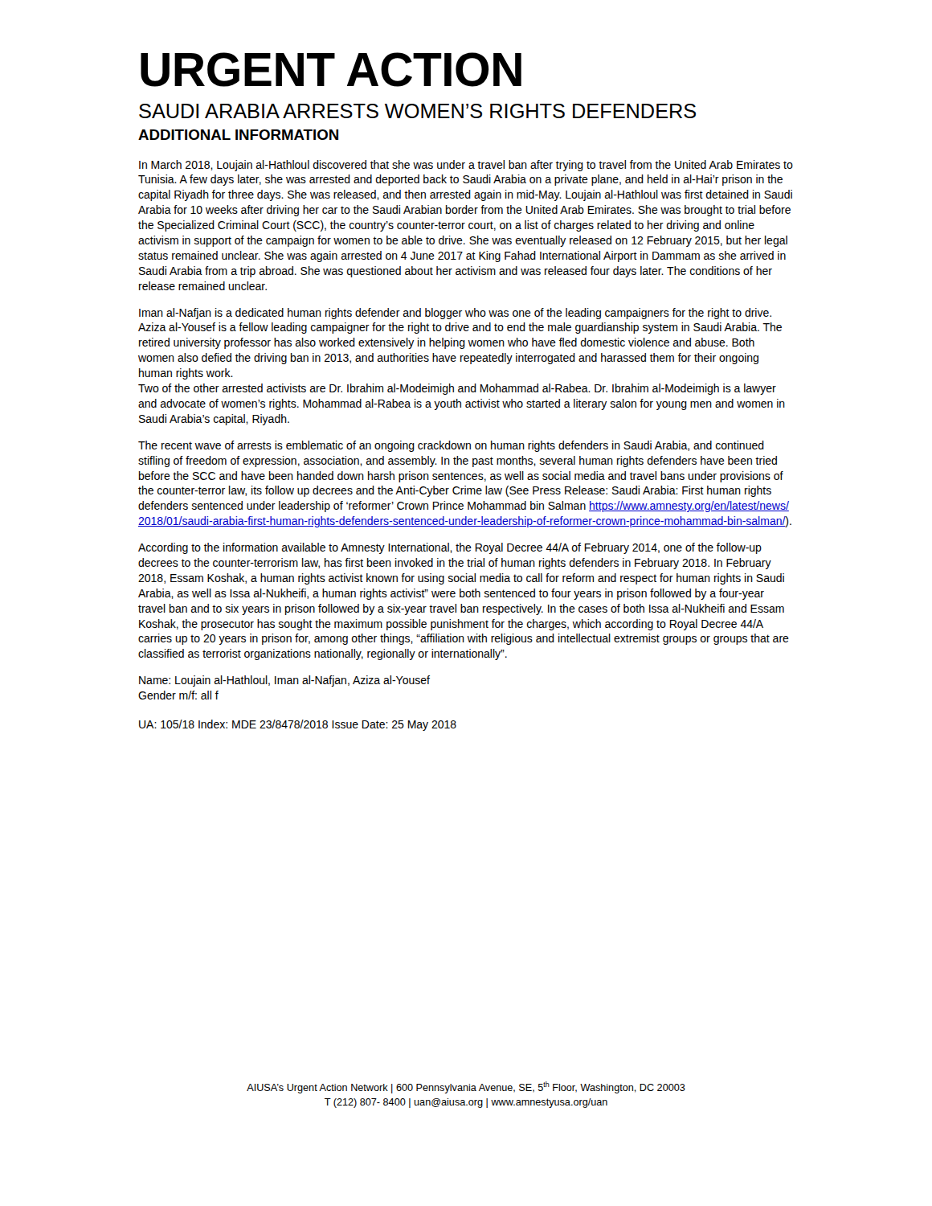URGENT ACTION
SAUDI ARABIA ARRESTS WOMEN’S RIGHTS DEFENDERS
ADDITIONAL INFORMATION
In March 2018, Loujain al-Hathloul discovered that she was under a travel ban after trying to travel from the United Arab Emirates to Tunisia. A few days later, she was arrested and deported back to Saudi Arabia on a private plane, and held in al-Hai’r prison in the capital Riyadh for three days. She was released, and then arrested again in mid-May. Loujain al-Hathloul was first detained in Saudi Arabia for 10 weeks after driving her car to the Saudi Arabian border from the United Arab Emirates. She was brought to trial before the Specialized Criminal Court (SCC), the country’s counter-terror court, on a list of charges related to her driving and online activism in support of the campaign for women to be able to drive. She was eventually released on 12 February 2015, but her legal status remained unclear. She was again arrested on 4 June 2017 at King Fahad International Airport in Dammam as she arrived in Saudi Arabia from a trip abroad. She was questioned about her activism and was released four days later. The conditions of her release remained unclear.
Iman al-Nafjan is a dedicated human rights defender and blogger who was one of the leading campaigners for the right to drive. Aziza al-Yousef is a fellow leading campaigner for the right to drive and to end the male guardianship system in Saudi Arabia. The retired university professor has also worked extensively in helping women who have fled domestic violence and abuse. Both women also defied the driving ban in 2013, and authorities have repeatedly interrogated and harassed them for their ongoing human rights work.
Two of the other arrested activists are Dr. Ibrahim al-Modeimigh and Mohammad al-Rabea. Dr. Ibrahim al-Modeimigh is a lawyer and advocate of women’s rights. Mohammad al-Rabea is a youth activist who started a literary salon for young men and women in Saudi Arabia’s capital, Riyadh.
The recent wave of arrests is emblematic of an ongoing crackdown on human rights defenders in Saudi Arabia, and continued stifling of freedom of expression, association, and assembly. In the past months, several human rights defenders have been tried before the SCC and have been handed down harsh prison sentences, as well as social media and travel bans under provisions of the counter-terror law, its follow up decrees and the Anti-Cyber Crime law (See Press Release: Saudi Arabia: First human rights defenders sentenced under leadership of ‘reformer’ Crown Prince Mohammad bin Salman https://www.amnesty.org/en/latest/news/2018/01/saudi-arabia-first-human-rights-defenders-sentenced-under-leadership-of-reformer-crown-prince-mohammad-bin-salman/).
According to the information available to Amnesty International, the Royal Decree 44/A of February 2014, one of the follow-up decrees to the counter-terrorism law, has first been invoked in the trial of human rights defenders in February 2018. In February 2018, Essam Koshak, a human rights activist known for using social media to call for reform and respect for human rights in Saudi Arabia, as well as Issa al-Nukheifi, a human rights activist” were both sentenced to four years in prison followed by a four-year travel ban and to six years in prison followed by a six-year travel ban respectively. In the cases of both Issa al-Nukheifi and Essam Koshak, the prosecutor has sought the maximum possible punishment for the charges, which according to Royal Decree 44/A carries up to 20 years in prison for, among other things, “affiliation with religious and intellectual extremist groups or groups that are classified as terrorist organizations nationally, regionally or internationally”.
Name: Loujain al-Hathloul, Iman al-Nafjan, Aziza al-Yousef
Gender m/f: all f
UA: 105/18 Index: MDE 23/8478/2018 Issue Date: 25 May 2018
AIUSA’s Urgent Action Network | 600 Pennsylvania Avenue, SE, 5th Floor, Washington, DC 20003
T (212) 807- 8400 | uan@aiusa.org | www.amnestyusa.org/uan